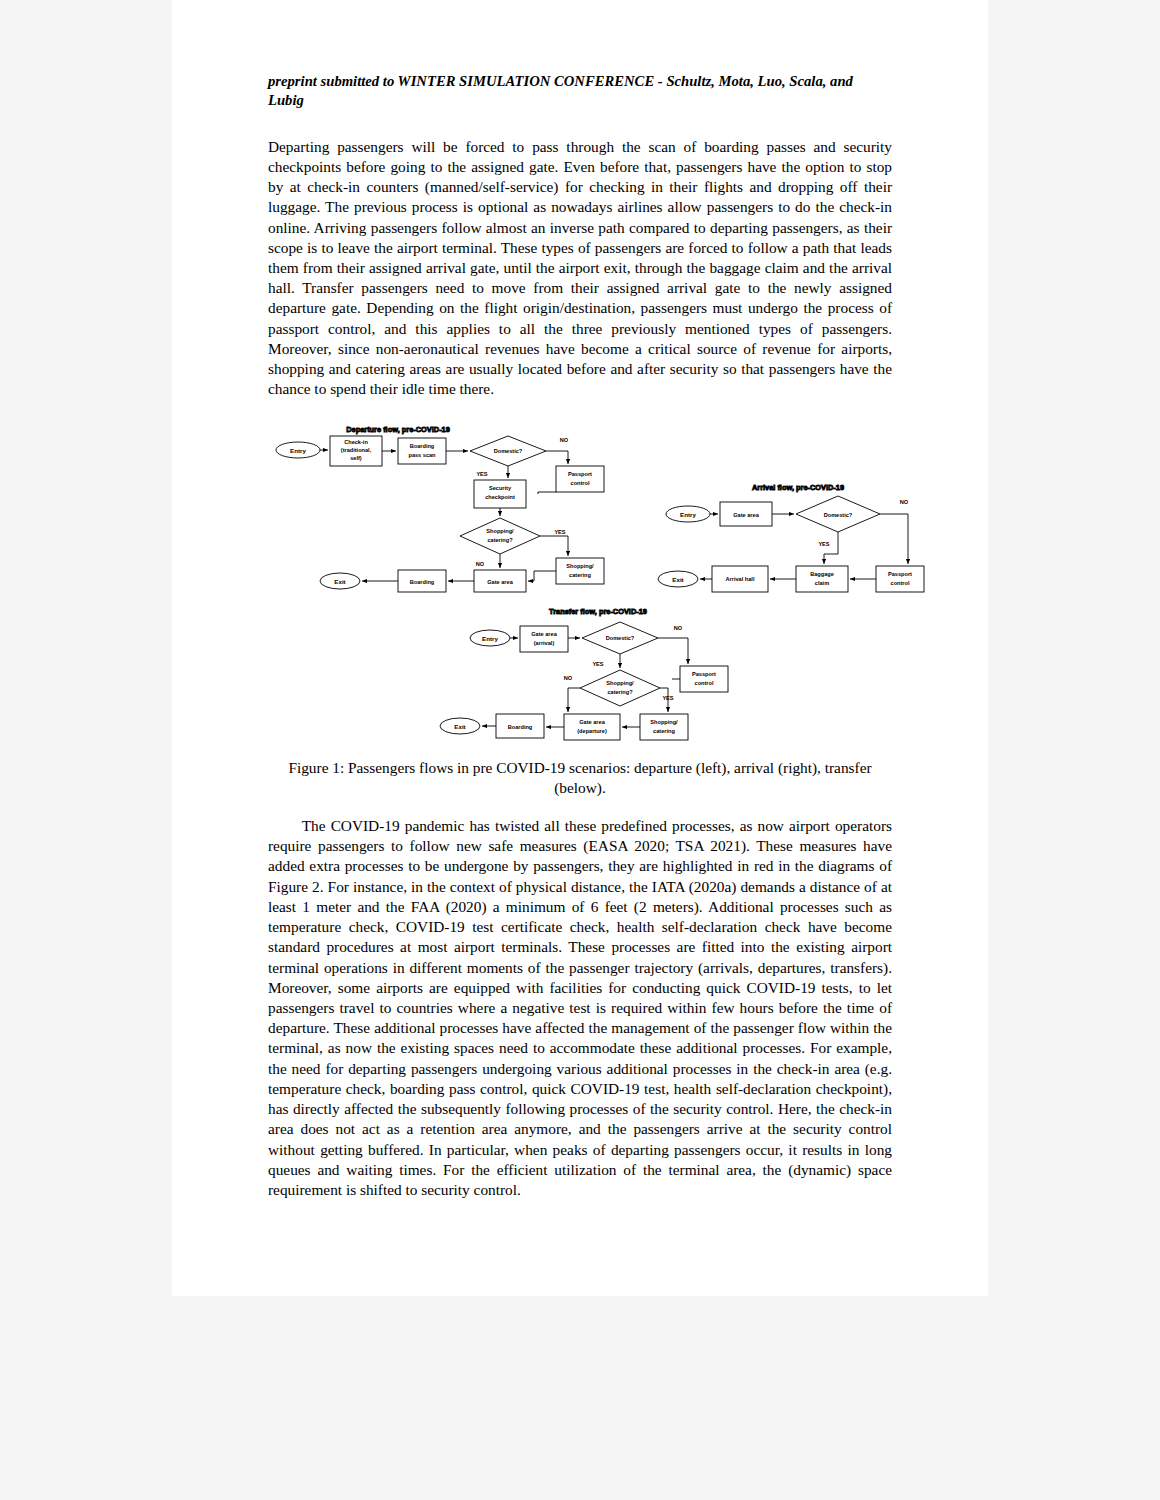preprint submitted to WINTER SIMULATION CONFERENCE - Schultz, Mota, Luo, Scala, and Lubig
Departing passengers will be forced to pass through the scan of boarding passes and security checkpoints before going to the assigned gate. Even before that, passengers have the option to stop by at check-in counters (manned/self-service) for checking in their flights and dropping off their luggage. The previous process is optional as nowadays airlines allow passengers to do the check-in online. Arriving passengers follow almost an inverse path compared to departing passengers, as their scope is to leave the airport terminal. These types of passengers are forced to follow a path that leads them from their assigned arrival gate, until the airport exit, through the baggage claim and the arrival hall. Transfer passengers need to move from their assigned arrival gate to the newly assigned departure gate. Depending on the flight origin/destination, passengers must undergo the process of passport control, and this applies to all the three previously mentioned types of passengers. Moreover, since non-aeronautical revenues have become a critical source of revenue for airports, shopping and catering areas are usually located before and after security so that passengers have the chance to spend their idle time there.
Departure flow, pre-COVID-19 Entry Check-in (traditional, self) Boarding pass scan Domestic? NO Passport control YES Security checkpoint Shopping/ catering? YES Shopping/ catering NO Gate area Boarding Exit Arrival flow, pre-COVID-19 Entry Gate area Domestic? NO YES Passport control Baggage claim Arrival hall Exit Transfer flow, pre-COVID-19 Entry Gate area (arrival) Domestic? NO YES Shopping/ catering? NO YES Passport control Shopping/ catering Gate area (departure) Boarding Exit
Figure 1: Passengers flows in pre COVID-19 scenarios: departure (left), arrival (right), transfer (below).
The COVID-19 pandemic has twisted all these predefined processes, as now airport operators require passengers to follow new safe measures (EASA 2020; TSA 2021). These measures have added extra processes to be undergone by passengers, they are highlighted in red in the diagrams of Figure 2. For instance, in the context of physical distance, the IATA (2020a) demands a distance of at least 1 meter and the FAA (2020) a minimum of 6 feet (2 meters). Additional processes such as temperature check, COVID-19 test certificate check, health self-declaration check have become standard procedures at most airport terminals. These processes are fitted into the existing airport terminal operations in different moments of the passenger trajectory (arrivals, departures, transfers). Moreover, some airports are equipped with facilities for conducting quick COVID-19 tests, to let passengers travel to countries where a negative test is required within few hours before the time of departure. These additional processes have affected the management of the passenger flow within the terminal, as now the existing spaces need to accommodate these additional processes. For example, the need for departing passengers undergoing various additional processes in the check-in area (e.g. temperature check, boarding pass control, quick COVID-19 test, health self-declaration checkpoint), has directly affected the subsequently following processes of the security control. Here, the check-in area does not act as a retention area anymore, and the passengers arrive at the security control without getting buffered. In particular, when peaks of departing passengers occur, it results in long queues and waiting times. For the efficient utilization of the terminal area, the (dynamic) space requirement is shifted to security control.